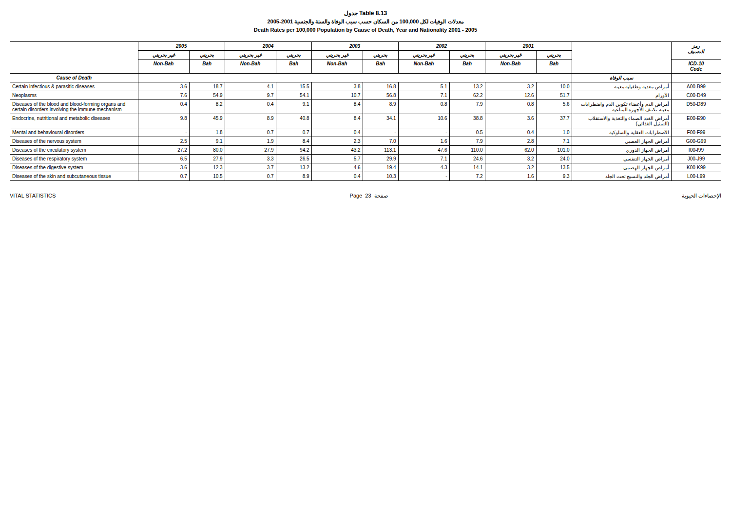جدول Table 8.13
معدلات الوفيات لكل 100,000 من السكان حسب سبب الوفاة والسنة والجنسية 2001-2005
Death Rates per 100,000 Population by Cause of Death, Year and Nationality 2001 - 2005
| | 2005 | 2004 | 2003 | 2002 | 2001 | | رمز التصنيف |
| --- | --- | --- | --- | --- | --- | --- | --- |
| غير بحريني | بحريني | غير بحريني | بحريني | غير بحريني | بحريني | غير بحريني | بحريني | غير بحريني | بحريني |
| Non-Bah | Bah | Non-Bah | Bah | Non-Bah | Bah | Non-Bah | Bah | Non-Bah | Bah | ICD-10 Code |
| Cause of Death | | سبب الوفاة | |
| Certain infectious & parasitic diseases | 3.6 | 18.7 | 4.1 | 15.5 | 3.8 | 16.8 | 5.1 | 13.2 | 3.2 | 10.0 | أمراض معدية وطفيلية معينة | A00-B99 |
| Neoplasms | 7.6 | 54.9 | 9.7 | 54.1 | 10.7 | 56.8 | 7.1 | 62.2 | 12.6 | 51.7 | الأورام | C00-D49 |
| Diseases of the blood and blood-forming organs and certain disorders involving the immune mechanism | 0.4 | 8.2 | 0.4 | 9.1 | 8.4 | 8.9 | 0.8 | 7.9 | 0.8 | 5.6 | أمراض الدم وأعضاء تكوين الدم واضطرابات معينة تكتنف الأجهزة المناعية | D50-D89 |
| Endocrine, nutritional and metabolic diseases | 9.8 | 45.9 | 8.9 | 40.8 | 8.4 | 34.1 | 10.6 | 38.8 | 3.6 | 37.7 | أمراض الغدد الصماء والتغذية والاستقلاب (التمثيل الغذائي) | E00-E90 |
| Mental and behavioural disorders | - | 1.8 | 0.7 | 0.7 | 0.4 | - | - | 0.5 | 0.4 | 1.0 | الأضطرابات العقلية والسلوكية | F00-F99 |
| Diseases of the nervous system | 2.5 | 9.1 | 1.9 | 8.4 | 2.3 | 7.0 | 1.6 | 7.9 | 2.8 | 7.1 | أمراض الجهاز العصبي | G00-G99 |
| Diseases of the circulatory system | 27.2 | 80.0 | 27.9 | 94.2 | 43.2 | 113.1 | 47.6 | 110.0 | 62.0 | 101.0 | أمراض الجهاز الدوري | I00-I99 |
| Diseases of the respiratory system | 6.5 | 27.9 | 3.3 | 26.5 | 5.7 | 29.9 | 7.1 | 24.6 | 3.2 | 24.0 | أمراض الجهاز التنفسي | J00-J99 |
| Diseases of the digestive system | 3.6 | 12.3 | 3.7 | 13.2 | 4.6 | 19.4 | 4.3 | 14.1 | 3.2 | 13.5 | أمراض الجهاز الهضمي | K00-K99 |
| Diseases of the skin and subcutaneous tissue | 0.7 | 10.5 | 0.7 | 8.9 | 0.4 | 10.3 | - | 7.2 | 1.6 | 9.3 | أمراض الجلد والنسيج تحت الجلد | L00-L99 |
VITAL STATISTICS
Page 23 صفحة
الإحصاءات الحيوية